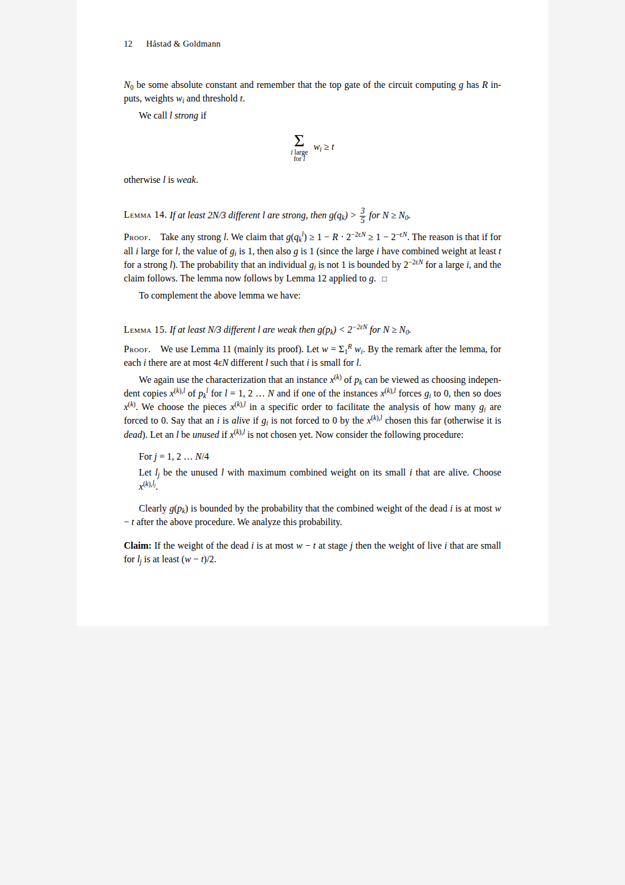12 Håstad & Goldmann
N0 be some absolute constant and remember that the top gate of the circuit computing g has R inputs, weights wi and threshold t.
We call l strong if
Σ i large for l wi ≥ t
otherwise l is weak.
Lemma 14. If at least 2N/3 different l are strong, then g(qk) > 35 for N ≥ N0.
Proof. Take any strong l. We claim that g(qkl) ≥ 1 − R · 2−2εN ≥ 1 − 2−εN. The reason is that if for all i large for l, the value of gi is 1, then also g is 1 (since the large i have combined weight at least t for a strong l). The probability that an individual gi is not 1 is bounded by 2−2εN for a large i, and the claim follows. The lemma now follows by Lemma 12 applied to g.
To complement the above lemma we have:
Lemma 15. If at least N/3 different l are weak then g(pk) < 2−2εN for N ≥ N0.
Proof. We use Lemma 11 (mainly its proof). Let w = Σ1R wi. By the remark after the lemma, for each i there are at most 4εN different l such that i is small for l.
We again use the characterization that an instance x(k) of pk can be viewed as choosing independent copies x(k),l of pkl for l = 1, 2 … N and if one of the instances x(k),l forces gi to 0, then so does x(k). We choose the pieces x(k),l in a specific order to facilitate the analysis of how many gi are forced to 0. Say that an i is alive if gi is not forced to 0 by the x(k),l chosen this far (otherwise it is dead). Let an l be unused if x(k),l is not chosen yet. Now consider the following procedure:
For j = 1, 2 … N/4
Let lj be the unused l with maximum combined weight on its small i that are alive. Choose x(k),lj.
Clearly g(pk) is bounded by the probability that the combined weight of the dead i is at most w − t after the above procedure. We analyze this probability.
Claim: If the weight of the dead i is at most w − t at stage j then the weight of live i that are small for lj is at least (w − t)/2.